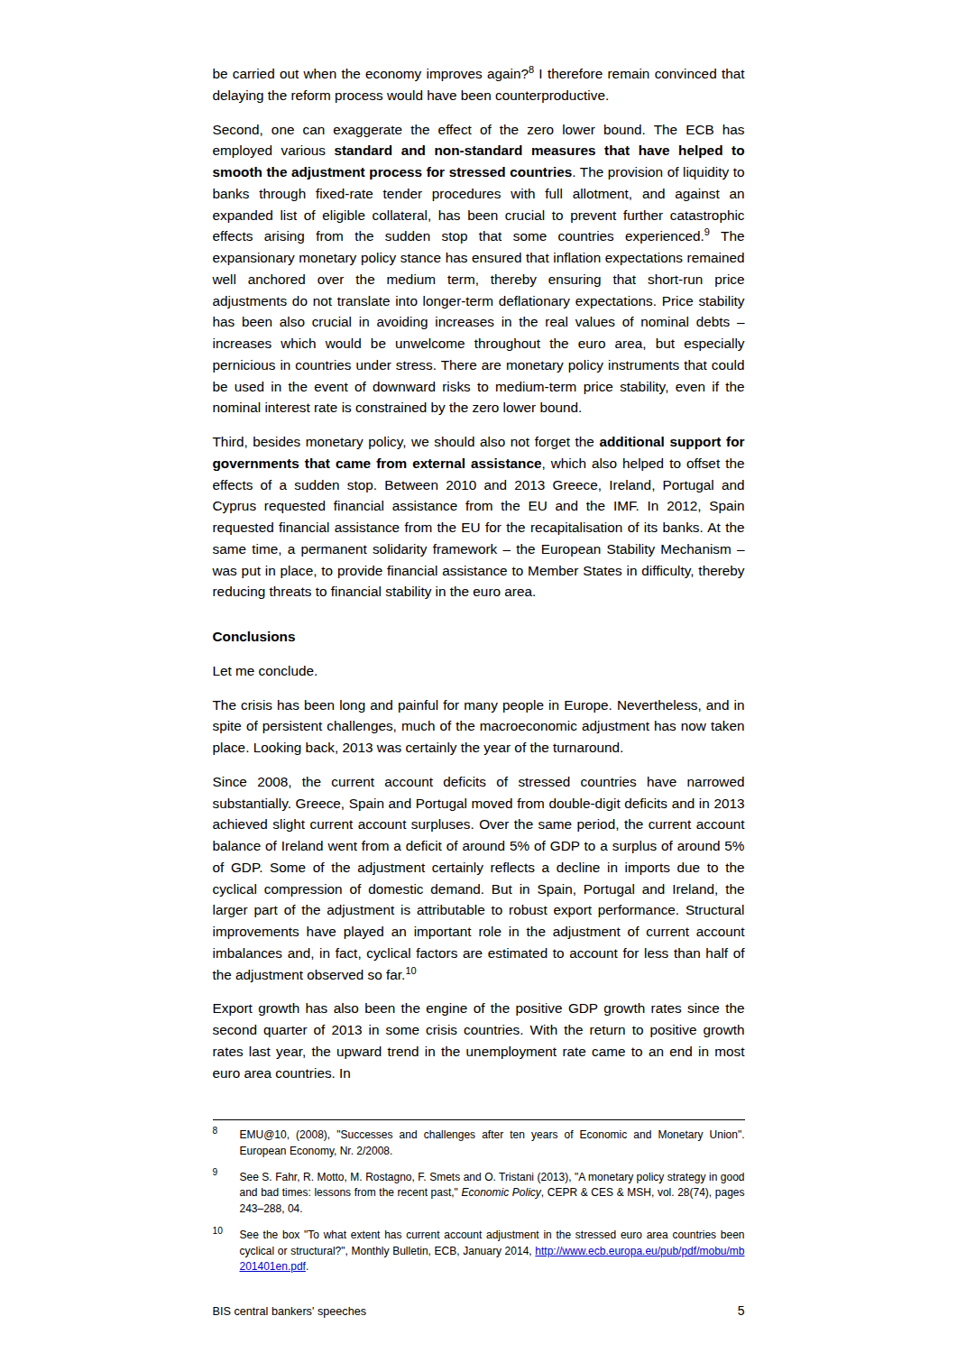be carried out when the economy improves again?8 I therefore remain convinced that delaying the reform process would have been counterproductive.
Second, one can exaggerate the effect of the zero lower bound. The ECB has employed various standard and non-standard measures that have helped to smooth the adjustment process for stressed countries. The provision of liquidity to banks through fixed-rate tender procedures with full allotment, and against an expanded list of eligible collateral, has been crucial to prevent further catastrophic effects arising from the sudden stop that some countries experienced.9 The expansionary monetary policy stance has ensured that inflation expectations remained well anchored over the medium term, thereby ensuring that short-run price adjustments do not translate into longer-term deflationary expectations. Price stability has been also crucial in avoiding increases in the real values of nominal debts – increases which would be unwelcome throughout the euro area, but especially pernicious in countries under stress. There are monetary policy instruments that could be used in the event of downward risks to medium-term price stability, even if the nominal interest rate is constrained by the zero lower bound.
Third, besides monetary policy, we should also not forget the additional support for governments that came from external assistance, which also helped to offset the effects of a sudden stop. Between 2010 and 2013 Greece, Ireland, Portugal and Cyprus requested financial assistance from the EU and the IMF. In 2012, Spain requested financial assistance from the EU for the recapitalisation of its banks. At the same time, a permanent solidarity framework – the European Stability Mechanism – was put in place, to provide financial assistance to Member States in difficulty, thereby reducing threats to financial stability in the euro area.
Conclusions
Let me conclude.
The crisis has been long and painful for many people in Europe. Nevertheless, and in spite of persistent challenges, much of the macroeconomic adjustment has now taken place. Looking back, 2013 was certainly the year of the turnaround.
Since 2008, the current account deficits of stressed countries have narrowed substantially. Greece, Spain and Portugal moved from double-digit deficits and in 2013 achieved slight current account surpluses. Over the same period, the current account balance of Ireland went from a deficit of around 5% of GDP to a surplus of around 5% of GDP. Some of the adjustment certainly reflects a decline in imports due to the cyclical compression of domestic demand. But in Spain, Portugal and Ireland, the larger part of the adjustment is attributable to robust export performance. Structural improvements have played an important role in the adjustment of current account imbalances and, in fact, cyclical factors are estimated to account for less than half of the adjustment observed so far.10
Export growth has also been the engine of the positive GDP growth rates since the second quarter of 2013 in some crisis countries. With the return to positive growth rates last year, the upward trend in the unemployment rate came to an end in most euro area countries. In
EMU@10, (2008), "Successes and challenges after ten years of Economic and Monetary Union". European Economy, Nr. 2/2008.
See S. Fahr, R. Motto, M. Rostagno, F. Smets and O. Tristani (2013), "A monetary policy strategy in good and bad times: lessons from the recent past," Economic Policy, CEPR & CES & MSH, vol. 28(74), pages 243–288, 04.
See the box "To what extent has current account adjustment in the stressed euro area countries been cyclical or structural?", Monthly Bulletin, ECB, January 2014, http://www.ecb.europa.eu/pub/pdf/mobu/mb201401en.pdf.
BIS central bankers' speeches 5